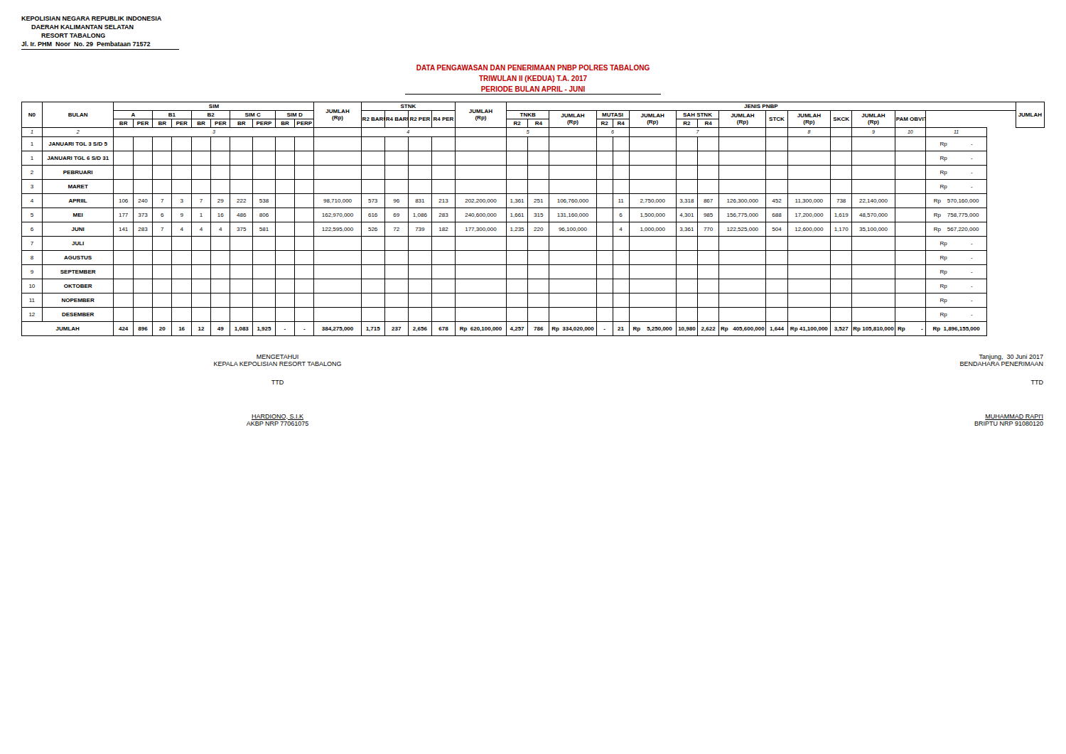KEPOLISIAN NEGARA REPUBLIK INDONESIA
DAERAH KALIMANTAN SELATAN
RESORT TABALONG
Jl. Ir. PHM Noor No. 29 Pembataan 71572
DATA PENGAWASAN DAN PENERIMAAN PNBP POLRES TABALONG
TRIWULAN II (KEDUA) T.A. 2017
PERIODE BULAN APRIL - JUNI
| N0 | BULAN | SIM | JUMLAH (Rp) | STNK | JUMLAH (Rp) | JENIS PNBP | JUMLAH |
| --- | --- | --- | --- | --- | --- | --- | --- |
| A | B1 | B2 | SIM C | SIM D | R2 BARU | R4 BARU | R2 PER | R4 PER | TNKB | JUMLAH (Rp) | MUTASI | JUMLAH (Rp) | SAH STNK | JUMLAH (Rp) | STCK | JUMLAH (Rp) | SKCK | JUMLAH (Rp) | PAM OBVIT |
| BR | PER | BR | PER | BR | PER | BR | PERP | BR | PERP | R2 | R4 | R2 | R4 | R2 | R4 |
| 1 | 2 | 3 | | 4 | | 5 | | 6 | | 7 | | | 8 | | 9 | 10 | 11 |
| 1 | JANUARI TGL 3 S/D 5 | | | | | | | | | | | | | | | | | | | | | | | | | | | | | | | Rp - |
| 1 | JANUARI TGL 6 S/D 31 | | | | | | | | | | | | | | | | | | | | | | | | | | | | | | | Rp - |
| 2 | PEBRUARI | | | | | | | | | | | | | | | | | | | | | | | | | | | | | | | Rp - |
| 3 | MARET | | | | | | | | | | | | | | | | | | | | | | | | | | | | | | | Rp - |
| 4 | APRIIL | 106 | 240 | 7 | 3 | 7 | 29 | 222 | 538 | | | 98,710,000 | 573 | 96 | 831 | 213 | 202,200,000 | 1,361 | 251 | 106,760,000 | | 11 | 2,750,000 | 3,318 | 867 | 126,300,000 | 452 | 11,300,000 | 738 | 22,140,000 | | Rp 570,160,000 |
| 5 | MEI | 177 | 373 | 6 | 9 | 1 | 16 | 486 | 806 | | | 162,970,000 | 616 | 69 | 1,086 | 283 | 240,600,000 | 1,661 | 315 | 131,160,000 | | 6 | 1,500,000 | 4,301 | 985 | 156,775,000 | 688 | 17,200,000 | 1,619 | 48,570,000 | | Rp 758,775,000 |
| 6 | JUNI | 141 | 283 | 7 | 4 | 4 | 4 | 375 | 581 | | | 122,595,000 | 526 | 72 | 739 | 182 | 177,300,000 | 1,235 | 220 | 96,100,000 | | 4 | 1,000,000 | 3,361 | 770 | 122,525,000 | 504 | 12,600,000 | 1,170 | 35,100,000 | | Rp 567,220,000 |
| 7 | JULI | | | | | | | | | | | | | | | | | | | | | | | | | | | | | | | Rp - |
| 8 | AGUSTUS | | | | | | | | | | | | | | | | | | | | | | | | | | | | | | | Rp - |
| 9 | SEPTEMBER | | | | | | | | | | | | | | | | | | | | | | | | | | | | | | | Rp - |
| 10 | OKTOBER | | | | | | | | | | | | | | | | | | | | | | | | | | | | | | | Rp - |
| 11 | NOPEMBER | | | | | | | | | | | | | | | | | | | | | | | | | | | | | | | Rp - |
| 12 | DESEMBER | | | | | | | | | | | | | | | | | | | | | | | | | | | | | | | Rp - |
| JUMLAH | 424 | 896 | 20 | 16 | 12 | 49 | 1,083 | 1,925 | - | - | 384,275,000 | 1,715 | 237 | 2,656 | 678 | Rp 620,100,000 | 4,257 | 786 | Rp 334,020,000 | - | 21 | Rp 5,250,000 | 10,980 | 2,622 | Rp 405,600,000 | 1,644 | Rp 41,100,000 | 3,527 | Rp 105,810,000 | Rp - | Rp 1,896,155,000 |
| MENGETAHUI KEPALA KEPOLISIAN RESORT TABALONG | Tanjung, 30 Juni 2017 BENDAHARA PENERIMAAN |
| TTD | TTD |
| HARDIONO, S.I.K AKBP NRP 77061075 | MUHAMMAD RAPI'I BRIPTU NRP 91080120 |